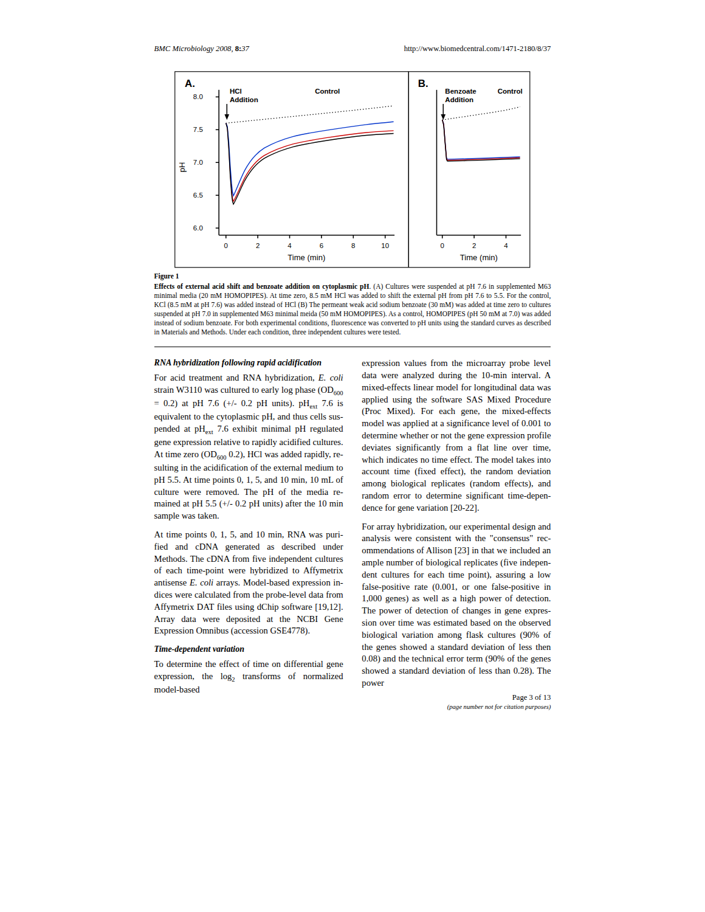BMC Microbiology 2008, 8: 37
http://www.biomedcentral.com/1471-2180/8/37
A. 8.0 7.5 7.0 6.5 6.0 pH 0 2 4 6 8 10 Time (min) HCl Addition Control B. 0 2 4 Time (min) Benzoate Addition Control
Figure 1 Effects of external acid shift and benzoate addition on cytoplasmic pH. (A) Cultures were suspended at pH 7.6 in supplemented M63 minimal media (20 mM HOMOPIPES). At time zero, 8.5 mM HCl was added to shift the external pH from pH 7.6 to 5.5. For the control, KCl (8.5 mM at pH 7.6) was added instead of HCl (B) The permeant weak acid sodium benzoate (30 mM) was added at time zero to cultures suspended at pH 7.0 in supplemented M63 minimal meida (50 mM HOMOPIPES). As a control, HOMOPIPES (pH 50 mM at 7.0) was added instead of sodium benzoate. For both experimental conditions, fluorescence was converted to pH units using the standard curves as described in Materials and Methods. Under each condition, three independent cultures were tested.
RNA hybridization following rapid acidification
For acid treatment and RNA hybridization, E. coli strain W3110 was cultured to early log phase (OD600 = 0.2) at pH 7.6 (+/- 0.2 pH units). pHext 7.6 is equivalent to the cytoplasmic pH, and thus cells suspended at pHext 7.6 exhibit minimal pH regulated gene expression relative to rapidly acidified cultures. At time zero (OD600 0.2), HCl was added rapidly, resulting in the acidification of the external medium to pH 5.5. At time points 0, 1, 5, and 10 min, 10 mL of culture were removed. The pH of the media remained at pH 5.5 (+/- 0.2 pH units) after the 10 min sample was taken.
At time points 0, 1, 5, and 10 min, RNA was purified and cDNA generated as described under Methods. The cDNA from five independent cultures of each time-point were hybridized to Affymetrix antisense E. coli arrays. Model-based expression indices were calculated from the probe-level data from Affymetrix DAT files using dChip software [19,12]. Array data were deposited at the NCBI Gene Expression Omnibus (accession GSE4778).
Time-dependent variation
To determine the effect of time on differential gene expression, the log2 transforms of normalized model-based
expression values from the microarray probe level data were analyzed during the 10-min interval. A mixed-effects linear model for longitudinal data was applied using the software SAS Mixed Procedure (Proc Mixed). For each gene, the mixed-effects model was applied at a significance level of 0.001 to determine whether or not the gene expression profile deviates significantly from a flat line over time, which indicates no time effect. The model takes into account time (fixed effect), the random deviation among biological replicates (random effects), and random error to determine significant time-dependence for gene variation [20-22].
For array hybridization, our experimental design and analysis were consistent with the "consensus" recommendations of Allison [23] in that we included an ample number of biological replicates (five independent cultures for each time point), assuring a low false-positive rate (0.001, or one false-positive in 1,000 genes) as well as a high power of detection. The power of detection of changes in gene expression over time was estimated based on the observed biological variation among flask cultures (90% of the genes showed a standard deviation of less then 0.08) and the technical error term (90% of the genes showed a standard deviation of less than 0.28). The power
Page 3 of 13
(page number not for citation purposes)